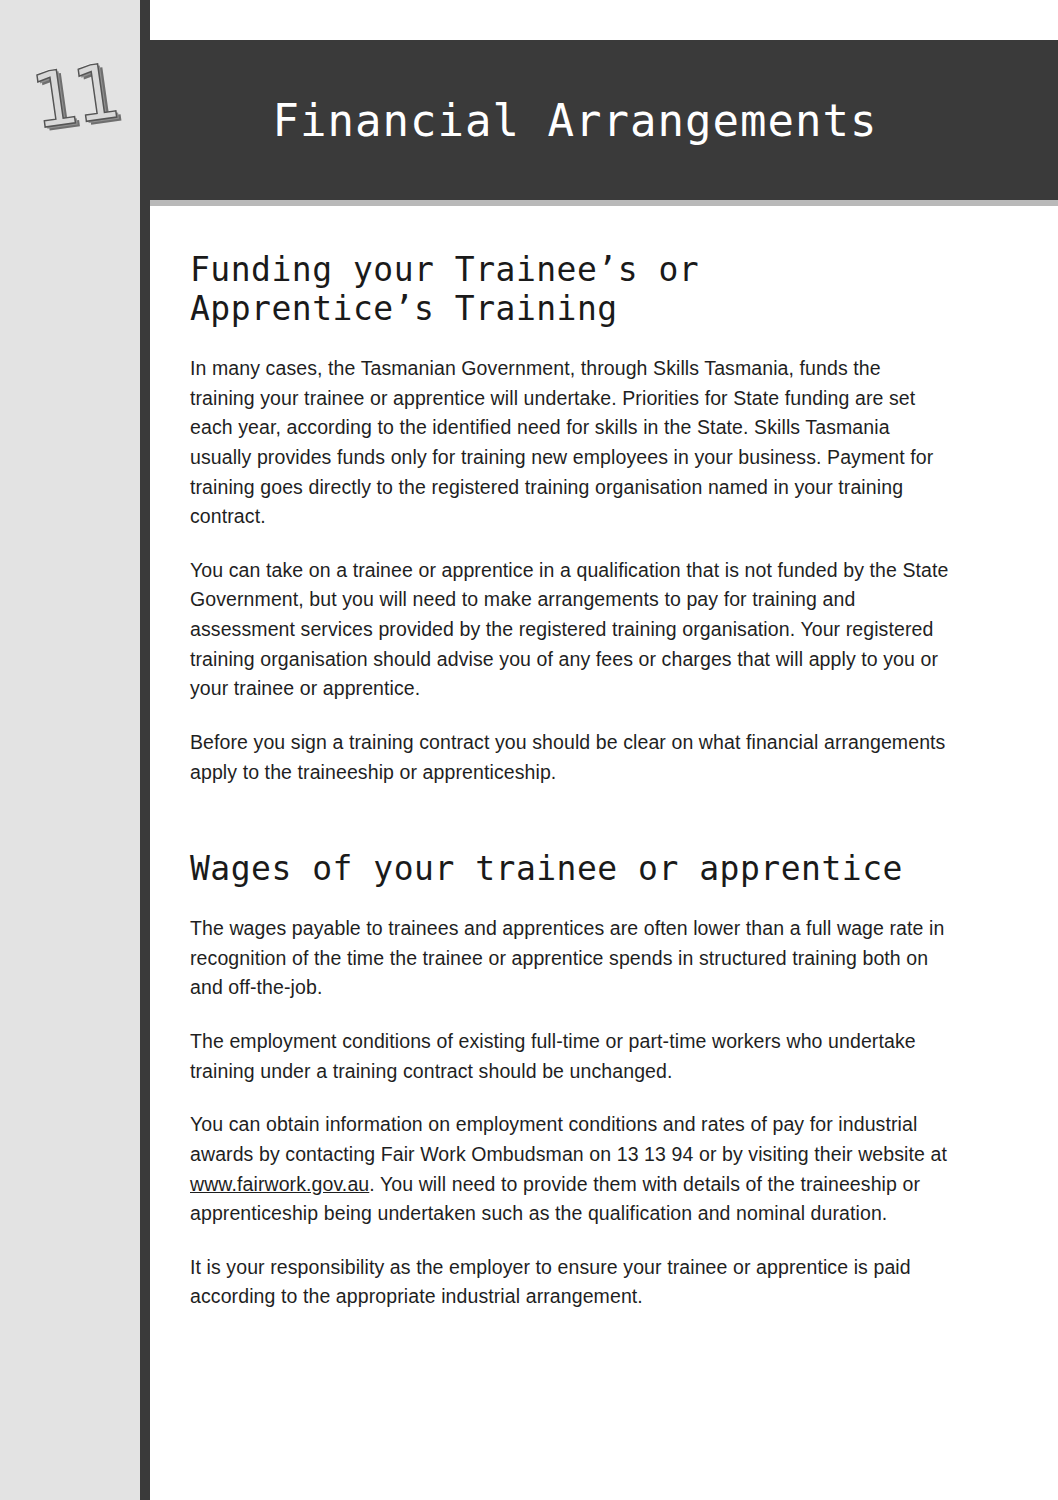11
Financial Arrangements
Funding your Trainee’s or Apprentice’s Training
In many cases, the Tasmanian Government, through Skills Tasmania, funds the training your trainee or apprentice will undertake. Priorities for State funding are set each year, according to the identified need for skills in the State. Skills Tasmania usually provides funds only for training new employees in your business. Payment for training goes directly to the registered training organisation named in your training contract.
You can take on a trainee or apprentice in a qualification that is not funded by the State Government, but you will need to make arrangements to pay for training and assessment services provided by the registered training organisation. Your registered training organisation should advise you of any fees or charges that will apply to you or your trainee or apprentice.
Before you sign a training contract you should be clear on what financial arrangements apply to the traineeship or apprenticeship.
Wages of your trainee or apprentice
The wages payable to trainees and apprentices are often lower than a full wage rate in recognition of the time the trainee or apprentice spends in structured training both on and off-the-job.
The employment conditions of existing full-time or part-time workers who undertake training under a training contract should be unchanged.
You can obtain information on employment conditions and rates of pay for industrial awards by contacting Fair Work Ombudsman on 13 13 94 or by visiting their website at www.fairwork.gov.au. You will need to provide them with details of the traineeship or apprenticeship being undertaken such as the qualification and nominal duration.
It is your responsibility as the employer to ensure your trainee or apprentice is paid according to the appropriate industrial arrangement.